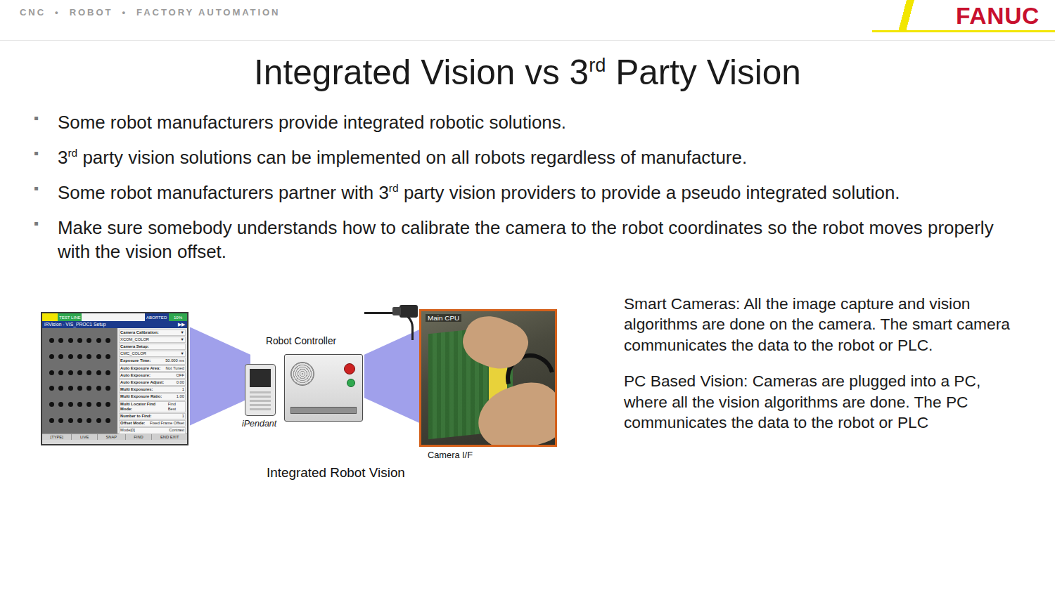CNC • ROBOT • FACTORY AUTOMATION
FANUC
Integrated Vision vs 3rd Party Vision
Some robot manufacturers provide integrated robotic solutions.
3rd party vision solutions can be implemented on all robots regardless of manufacture.
Some robot manufacturers partner with 3rd party vision providers to provide a pseudo integrated solution.
Make sure somebody understands how to calibrate the camera to the robot coordinates so the robot moves properly with the vision offset.
TEST LINE 1 ABORTED 10%
iRVision - VIS_PROC1 Setup ▶▶
Camera Calibration:▼
XCOM_COLOR▼
Camera Setup:
CMC_COLOR▼
Exposure Time: 50.000 ms
Auto Exposure Area: Not Tuned
Auto Exposure: OFF
Auto Exposure Adjust: 0.00
Multi Exposures: 1
Multi Exposure Ratio: 1.00
Multi Locator Find Mode: Find Best
Number to Find: 1
Offset Mode: Fixed Frame Offset
Mode[0] Contrast
[TYPE] LIVE SNAP FIND END EXIT
iPendant
Robot Controller
Main CPU
Camera I/F
Integrated Robot Vision
Smart Cameras: All the image capture and vision algorithms are done on the camera. The smart camera communicates the data to the robot or PLC.
PC Based Vision: Cameras are plugged into a PC, where all the vision algorithms are done. The PC communicates the data to the robot or PLC